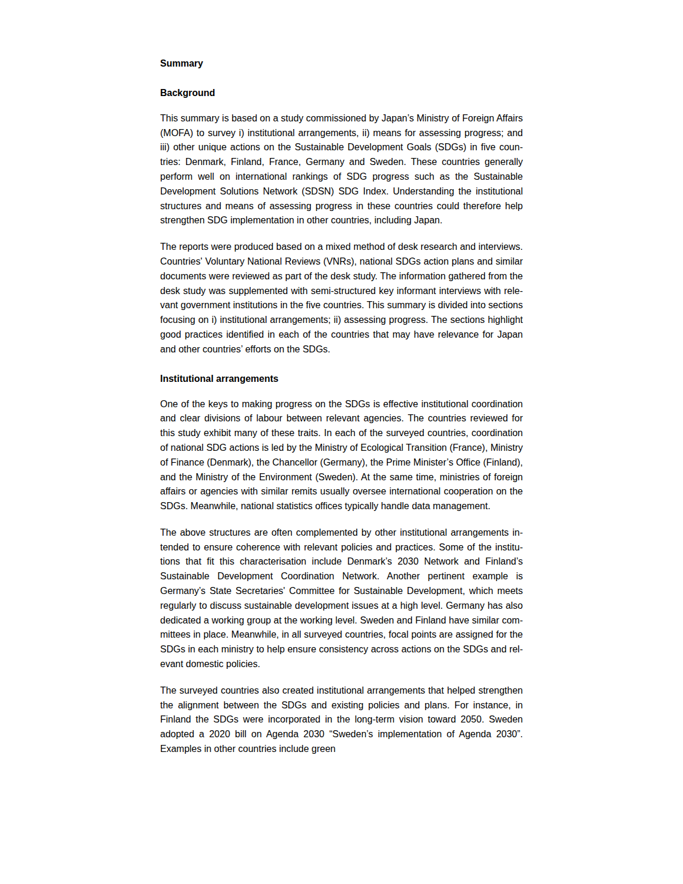Summary
Background
This summary is based on a study commissioned by Japan’s Ministry of Foreign Affairs (MOFA) to survey i) institutional arrangements, ii) means for assessing progress; and iii) other unique actions on the Sustainable Development Goals (SDGs) in five countries: Denmark, Finland, France, Germany and Sweden. These countries generally perform well on international rankings of SDG progress such as the Sustainable Development Solutions Network (SDSN) SDG Index. Understanding the institutional structures and means of assessing progress in these countries could therefore help strengthen SDG implementation in other countries, including Japan.
The reports were produced based on a mixed method of desk research and interviews. Countries' Voluntary National Reviews (VNRs), national SDGs action plans and similar documents were reviewed as part of the desk study. The information gathered from the desk study was supplemented with semi-structured key informant interviews with relevant government institutions in the five countries. This summary is divided into sections focusing on i) institutional arrangements; ii) assessing progress. The sections highlight good practices identified in each of the countries that may have relevance for Japan and other countries’ efforts on the SDGs.
Institutional arrangements
One of the keys to making progress on the SDGs is effective institutional coordination and clear divisions of labour between relevant agencies. The countries reviewed for this study exhibit many of these traits. In each of the surveyed countries, coordination of national SDG actions is led by the Ministry of Ecological Transition (France), Ministry of Finance (Denmark), the Chancellor (Germany), the Prime Minister’s Office (Finland), and the Ministry of the Environment (Sweden). At the same time, ministries of foreign affairs or agencies with similar remits usually oversee international cooperation on the SDGs. Meanwhile, national statistics offices typically handle data management.
The above structures are often complemented by other institutional arrangements intended to ensure coherence with relevant policies and practices. Some of the institutions that fit this characterisation include Denmark’s 2030 Network and Finland’s Sustainable Development Coordination Network. Another pertinent example is Germany’s State Secretaries' Committee for Sustainable Development, which meets regularly to discuss sustainable development issues at a high level. Germany has also dedicated a working group at the working level. Sweden and Finland have similar committees in place. Meanwhile, in all surveyed countries, focal points are assigned for the SDGs in each ministry to help ensure consistency across actions on the SDGs and relevant domestic policies.
The surveyed countries also created institutional arrangements that helped strengthen the alignment between the SDGs and existing policies and plans. For instance, in Finland the SDGs were incorporated in the long-term vision toward 2050. Sweden adopted a 2020 bill on Agenda 2030 “Sweden’s implementation of Agenda 2030”. Examples in other countries include green